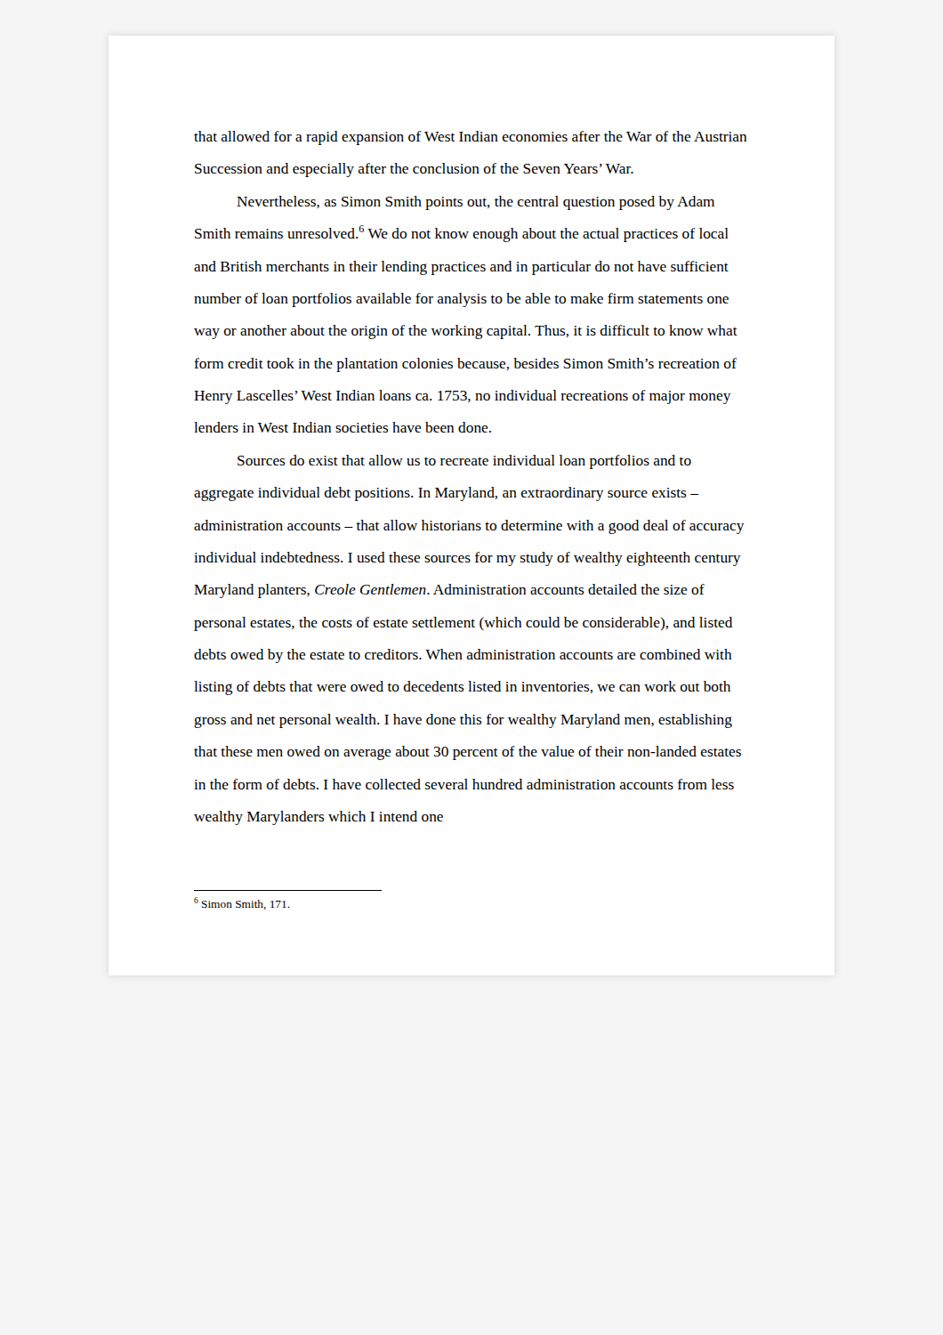that allowed for a rapid expansion of West Indian economies after the War of the Austrian Succession and especially after the conclusion of the Seven Years’ War.
Nevertheless, as Simon Smith points out, the central question posed by Adam Smith remains unresolved.6 We do not know enough about the actual practices of local and British merchants in their lending practices and in particular do not have sufficient number of loan portfolios available for analysis to be able to make firm statements one way or another about the origin of the working capital. Thus, it is difficult to know what form credit took in the plantation colonies because, besides Simon Smith’s recreation of Henry Lascelles’ West Indian loans ca. 1753, no individual recreations of major money lenders in West Indian societies have been done.
Sources do exist that allow us to recreate individual loan portfolios and to aggregate individual debt positions. In Maryland, an extraordinary source exists – administration accounts – that allow historians to determine with a good deal of accuracy individual indebtedness. I used these sources for my study of wealthy eighteenth century Maryland planters, Creole Gentlemen. Administration accounts detailed the size of personal estates, the costs of estate settlement (which could be considerable), and listed debts owed by the estate to creditors. When administration accounts are combined with listing of debts that were owed to decedents listed in inventories, we can work out both gross and net personal wealth. I have done this for wealthy Maryland men, establishing that these men owed on average about 30 percent of the value of their non-landed estates in the form of debts. I have collected several hundred administration accounts from less wealthy Marylanders which I intend one
6 Simon Smith, 171.